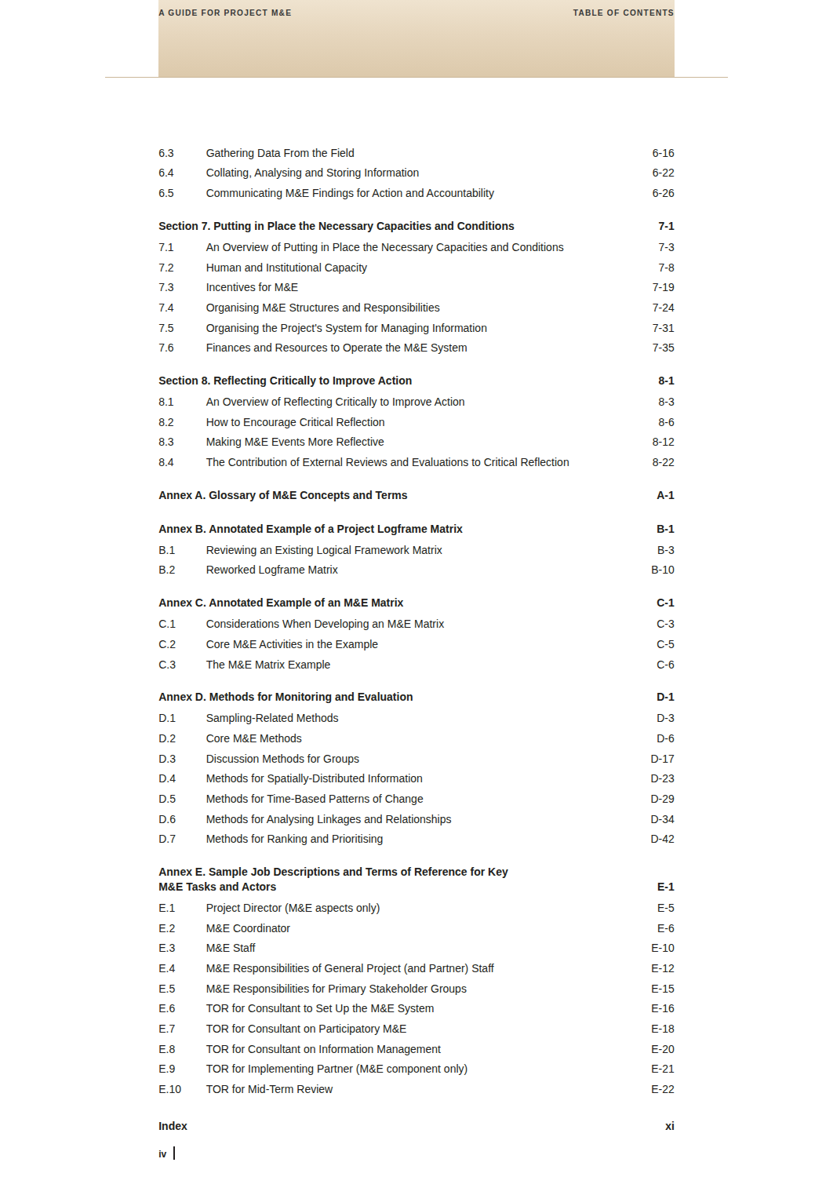A Guide for Project M&E Table of Contents
| 6.3 | Gathering Data From the Field | 6-16 |
| 6.4 | Collating, Analysing and Storing Information | 6-22 |
| 6.5 | Communicating M&E Findings for Action and Accountability | 6-26 |
| Section 7. Putting in Place the Necessary Capacities and Conditions | 7-1 |
| 7.1 | An Overview of Putting in Place the Necessary Capacities and Conditions | 7-3 |
| 7.2 | Human and Institutional Capacity | 7-8 |
| 7.3 | Incentives for M&E | 7-19 |
| 7.4 | Organising M&E Structures and Responsibilities | 7-24 |
| 7.5 | Organising the Project's System for Managing Information | 7-31 |
| 7.6 | Finances and Resources to Operate the M&E System | 7-35 |
| Section 8. Reflecting Critically to Improve Action | 8-1 |
| 8.1 | An Overview of Reflecting Critically to Improve Action | 8-3 |
| 8.2 | How to Encourage Critical Reflection | 8-6 |
| 8.3 | Making M&E Events More Reflective | 8-12 |
| 8.4 | The Contribution of External Reviews and Evaluations to Critical Reflection | 8-22 |
| Annex A. Glossary of M&E Concepts and Terms | A-1 |
| Annex B. Annotated Example of a Project Logframe Matrix | B-1 |
| B.1 | Reviewing an Existing Logical Framework Matrix | B-3 |
| B.2 | Reworked Logframe Matrix | B-10 |
| Annex C. Annotated Example of an M&E Matrix | C-1 |
| C.1 | Considerations When Developing an M&E Matrix | C-3 |
| C.2 | Core M&E Activities in the Example | C-5 |
| C.3 | The M&E Matrix Example | C-6 |
| Annex D. Methods for Monitoring and Evaluation | D-1 |
| D.1 | Sampling-Related Methods | D-3 |
| D.2 | Core M&E Methods | D-6 |
| D.3 | Discussion Methods for Groups | D-17 |
| D.4 | Methods for Spatially-Distributed Information | D-23 |
| D.5 | Methods for Time-Based Patterns of Change | D-29 |
| D.6 | Methods for Analysing Linkages and Relationships | D-34 |
| D.7 | Methods for Ranking and Prioritising | D-42 |
| Annex E. Sample Job Descriptions and Terms of Reference for Key |
| M&E Tasks and Actors | E-1 |
| E.1 | Project Director (M&E aspects only) | E-5 |
| E.2 | M&E Coordinator | E-6 |
| E.3 | M&E Staff | E-10 |
| E.4 | M&E Responsibilities of General Project (and Partner) Staff | E-12 |
| E.5 | M&E Responsibilities for Primary Stakeholder Groups | E-15 |
| E.6 | TOR for Consultant to Set Up the M&E System | E-16 |
| E.7 | TOR for Consultant on Participatory M&E | E-18 |
| E.8 | TOR for Consultant on Information Management | E-20 |
| E.9 | TOR for Implementing Partner (M&E component only) | E-21 |
| E.10 | TOR for Mid-Term Review | E-22 |
| Index | xi |
iv